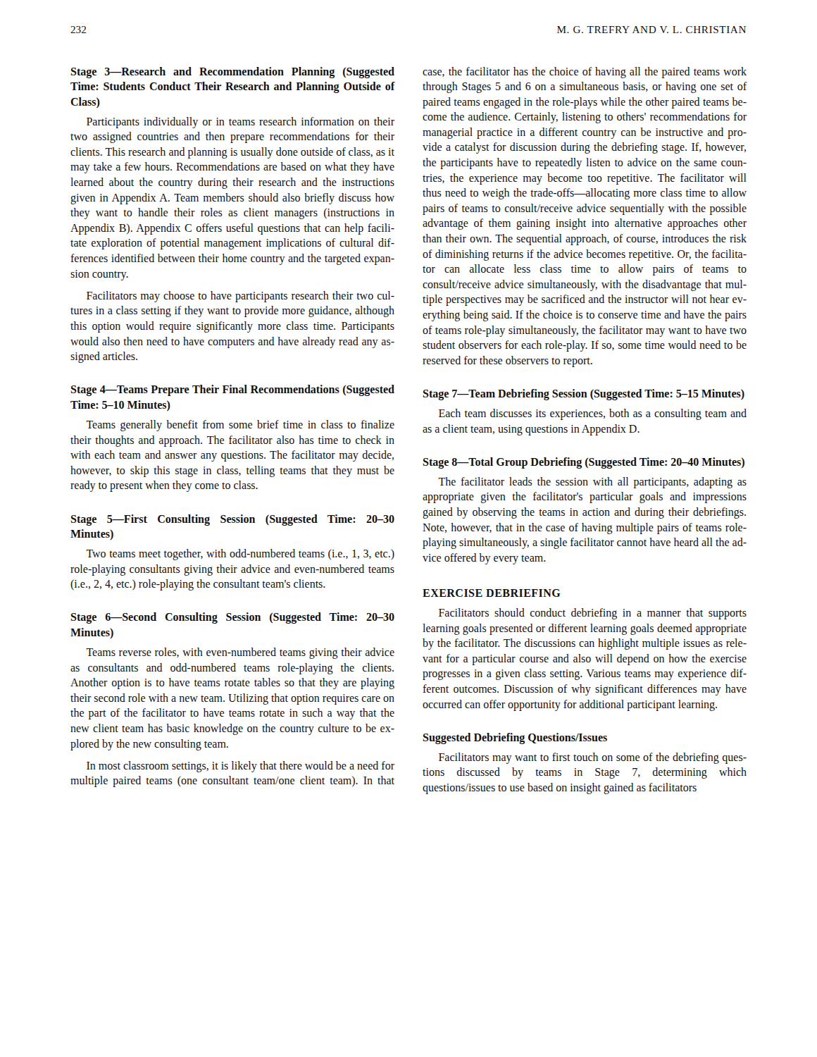232 M. G. Trefry and V. L. Christian
Stage 3—Research and Recommendation Planning (Suggested Time: Students Conduct Their Research and Planning Outside of Class)
Participants individually or in teams research information on their two assigned countries and then prepare recommendations for their clients. This research and planning is usually done outside of class, as it may take a few hours. Recommendations are based on what they have learned about the country during their research and the instructions given in Appendix A. Team members should also briefly discuss how they want to handle their roles as client managers (instructions in Appendix B). Appendix C offers useful questions that can help facilitate exploration of potential management implications of cultural differences identified between their home country and the targeted expansion country.
Facilitators may choose to have participants research their two cultures in a class setting if they want to provide more guidance, although this option would require significantly more class time. Participants would also then need to have computers and have already read any assigned articles.
Stage 4—Teams Prepare Their Final Recommendations (Suggested Time: 5–10 Minutes)
Teams generally benefit from some brief time in class to finalize their thoughts and approach. The facilitator also has time to check in with each team and answer any questions. The facilitator may decide, however, to skip this stage in class, telling teams that they must be ready to present when they come to class.
Stage 5—First Consulting Session (Suggested Time: 20–30 Minutes)
Two teams meet together, with odd-numbered teams (i.e., 1, 3, etc.) role-playing consultants giving their advice and even-numbered teams (i.e., 2, 4, etc.) role-playing the consultant team's clients.
Stage 6—Second Consulting Session (Suggested Time: 20–30 Minutes)
Teams reverse roles, with even-numbered teams giving their advice as consultants and odd-numbered teams role-playing the clients. Another option is to have teams rotate tables so that they are playing their second role with a new team. Utilizing that option requires care on the part of the facilitator to have teams rotate in such a way that the new client team has basic knowledge on the country culture to be explored by the new consulting team.
In most classroom settings, it is likely that there would be a need for multiple paired teams (one consultant team/one client team). In that case, the facilitator has the choice of having all the paired teams work through Stages 5 and 6 on a simultaneous basis, or having one set of paired teams engaged in the role-plays while the other paired teams become the audience. Certainly, listening to others' recommendations for managerial practice in a different country can be instructive and provide a catalyst for discussion during the debriefing stage. If, however, the participants have to repeatedly listen to advice on the same countries, the experience may become too repetitive. The facilitator will thus need to weigh the trade-offs—allocating more class time to allow pairs of teams to consult/receive advice sequentially with the possible advantage of them gaining insight into alternative approaches other than their own. The sequential approach, of course, introduces the risk of diminishing returns if the advice becomes repetitive. Or, the facilitator can allocate less class time to allow pairs of teams to consult/receive advice simultaneously, with the disadvantage that multiple perspectives may be sacrificed and the instructor will not hear everything being said. If the choice is to conserve time and have the pairs of teams role-play simultaneously, the facilitator may want to have two student observers for each role-play. If so, some time would need to be reserved for these observers to report.
Stage 7—Team Debriefing Session (Suggested Time: 5–15 Minutes)
Each team discusses its experiences, both as a consulting team and as a client team, using questions in Appendix D.
Stage 8—Total Group Debriefing (Suggested Time: 20–40 Minutes)
The facilitator leads the session with all participants, adapting as appropriate given the facilitator's particular goals and impressions gained by observing the teams in action and during their debriefings. Note, however, that in the case of having multiple pairs of teams role-playing simultaneously, a single facilitator cannot have heard all the advice offered by every team.
Exercise Debriefing
Facilitators should conduct debriefing in a manner that supports learning goals presented or different learning goals deemed appropriate by the facilitator. The discussions can highlight multiple issues as relevant for a particular course and also will depend on how the exercise progresses in a given class setting. Various teams may experience different outcomes. Discussion of why significant differences may have occurred can offer opportunity for additional participant learning.
Suggested Debriefing Questions/Issues
Facilitators may want to first touch on some of the debriefing questions discussed by teams in Stage 7, determining which questions/issues to use based on insight gained as facilitators